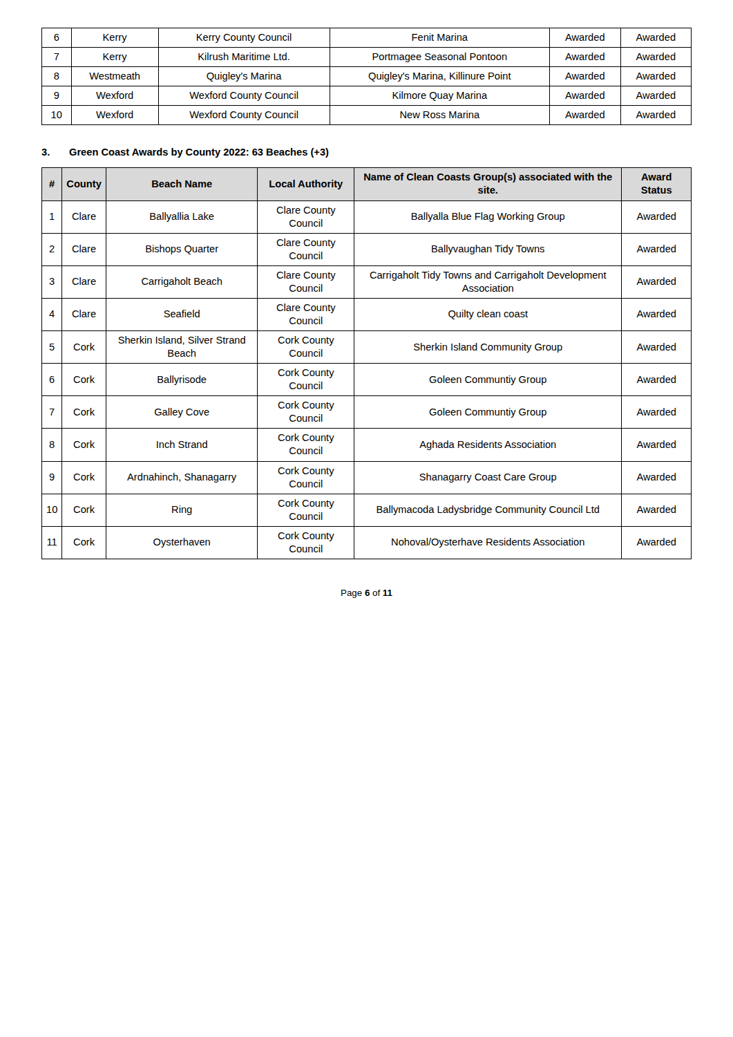| 6 | Kerry | Kerry County Council | Fenit Marina | Awarded | Awarded |
| 7 | Kerry | Kilrush Maritime Ltd. | Portmagee Seasonal Pontoon | Awarded | Awarded |
| 8 | Westmeath | Quigley's Marina | Quigley's Marina, Killinure Point | Awarded | Awarded |
| 9 | Wexford | Wexford County Council | Kilmore Quay Marina | Awarded | Awarded |
| 10 | Wexford | Wexford County Council | New Ross Marina | Awarded | Awarded |
3. Green Coast Awards by County 2022: 63 Beaches (+3)
| # | County | Beach Name | Local Authority | Name of Clean Coasts Group(s) associated with the site. | Award Status |
| --- | --- | --- | --- | --- | --- |
| 1 | Clare | Ballyallia Lake | Clare County Council | Ballyalla Blue Flag Working Group | Awarded |
| 2 | Clare | Bishops Quarter | Clare County Council | Ballyvaughan Tidy Towns | Awarded |
| 3 | Clare | Carrigaholt Beach | Clare County Council | Carrigaholt Tidy Towns and Carrigaholt Development Association | Awarded |
| 4 | Clare | Seafield | Clare County Council | Quilty clean coast | Awarded |
| 5 | Cork | Sherkin Island, Silver Strand Beach | Cork County Council | Sherkin Island Community Group | Awarded |
| 6 | Cork | Ballyrisode | Cork County Council | Goleen Communtiy Group | Awarded |
| 7 | Cork | Galley Cove | Cork County Council | Goleen Communtiy Group | Awarded |
| 8 | Cork | Inch Strand | Cork County Council | Aghada Residents Association | Awarded |
| 9 | Cork | Ardnahinch, Shanagarry | Cork County Council | Shanagarry Coast Care Group | Awarded |
| 10 | Cork | Ring | Cork County Council | Ballymacoda Ladysbridge Community Council Ltd | Awarded |
| 11 | Cork | Oysterhaven | Cork County Council | Nohoval/Oysterhave Residents Association | Awarded |
Page 6 of 11